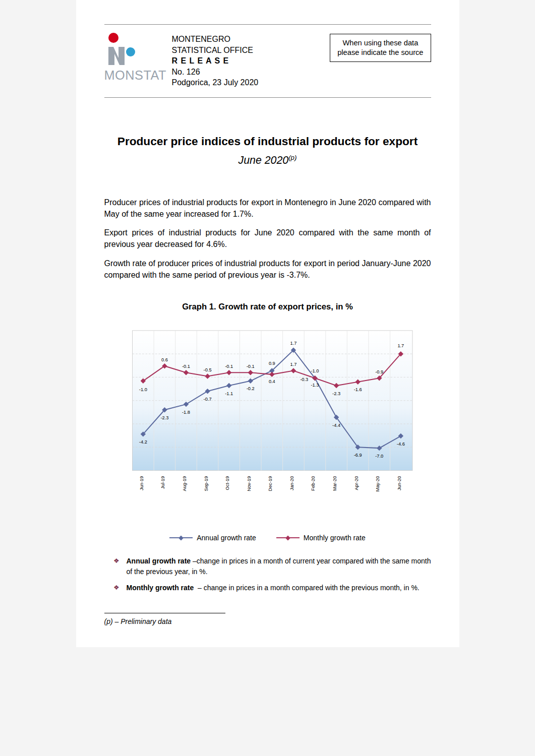MONSTAT
MONTENEGRO
STATISTICAL OFFICE
R E L E A S E
No. 126
Podgorica, 23 July 2020
When using these data
please indicate the source
Producer price indices of industrial products for export
June 2020(p)
Producer prices of industrial products for export in Montenegro in June 2020 compared with May of the same year increased for 1.7%.
Export prices of industrial products for June 2020 compared with the same month of previous year decreased for 4.6%.
Growth rate of producer prices of industrial products for export in period January-June 2020 compared with the same period of previous year is -3.7%.
Graph 1. Growth rate of export prices, in %
-1.0 0.6 -0.1 -0.5 -0.1 -0.1 0.4 1.7 -1.3 -2.3 -1.6 -0.9 1.7 -4.2 -2.3 -1.8 -0.7 -1.1 -0.2 0.9 1.7 -1.0 -4.4 -6.9 -7.0 -4.6 -0.3 Jun-19 Jul-19 Aug-19 Sep-19 Oct-19 Nov-19 Dec-19 Jan-20 Feb-20 Mar-20 Apr-20 May-20 Jun-20
Annual growth rate
Monthly growth rate
Annual growth rate –change in prices in a month of current year compared with the same month of the previous year, in %.
Monthly growth rate – change in prices in a month compared with the previous month, in %.
(p) – Preliminary data